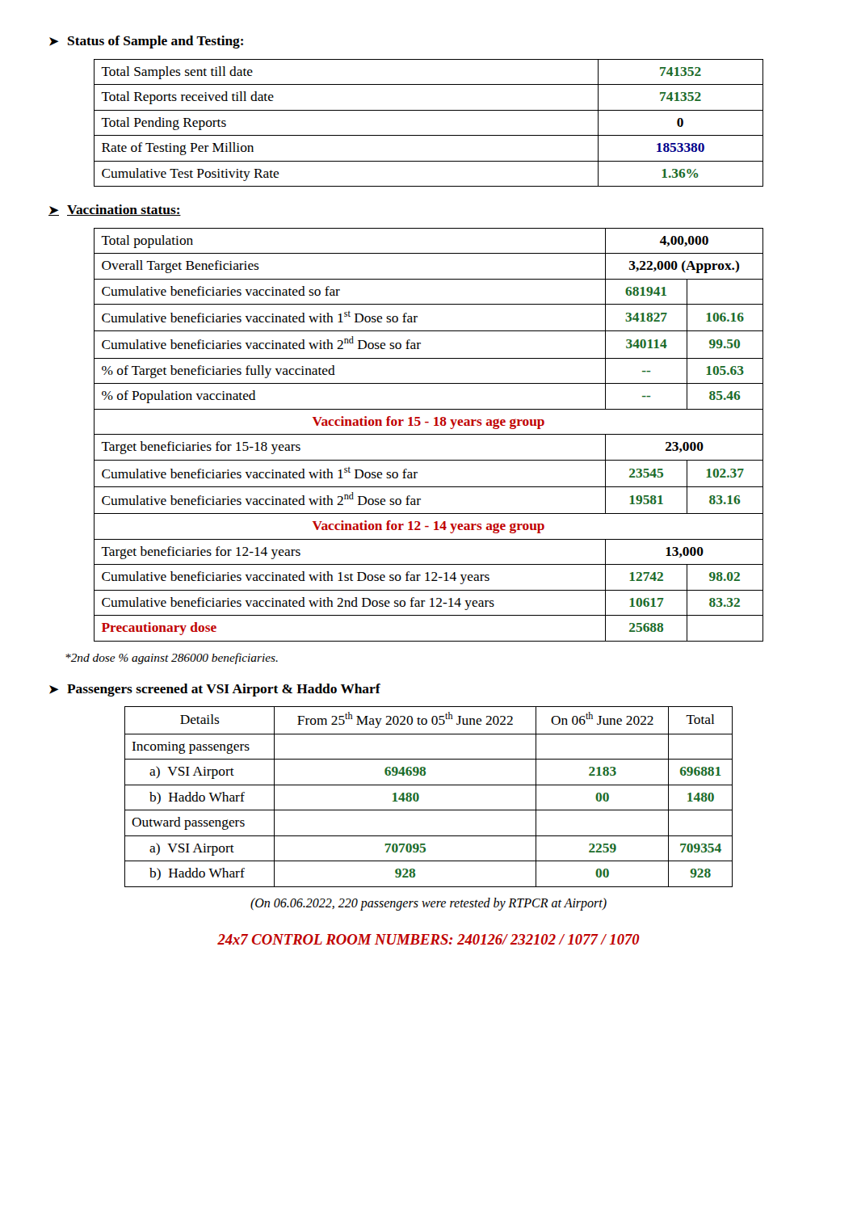Status of Sample and Testing:
| Total Samples sent till date | 741352 |
| Total Reports received till date | 741352 |
| Total Pending Reports | 0 |
| Rate of Testing Per Million | 1853380 |
| Cumulative Test Positivity Rate | 1.36% |
Vaccination status:
| Total population | 4,00,000 |
| Overall Target Beneficiaries | 3,22,000 (Approx.) |
| Cumulative beneficiaries vaccinated so far | 681941 | |
| Cumulative beneficiaries vaccinated with 1 st Dose so far | 341827 | 106.16 |
| Cumulative beneficiaries vaccinated with 2 nd Dose so far | 340114 | 99.50 |
| % of Target beneficiaries fully vaccinated | -- | 105.63 |
| % of Population vaccinated | -- | 85.46 |
| Vaccination for 15 - 18 years age group |
| Target beneficiaries for 15-18 years | 23,000 |
| Cumulative beneficiaries vaccinated with 1 st Dose so far | 23545 | 102.37 |
| Cumulative beneficiaries vaccinated with 2 nd Dose so far | 19581 | 83.16 |
| Vaccination for 12 - 14 years age group |
| Target beneficiaries for 12-14 years | 13,000 |
| Cumulative beneficiaries vaccinated with 1st Dose so far 12-14 years | 12742 | 98.02 |
| Cumulative beneficiaries vaccinated with 2nd Dose so far 12-14 years | 10617 | 83.32 |
| Precautionary dose | 25688 | |
*2nd dose % against 286000 beneficiaries.
Passengers screened at VSI Airport & Haddo Wharf
| Details | From 25 th May 2020 to 05 th June 2022 | On 06 th June 2022 | Total |
| Incoming passengers | | | |
| a) VSI Airport | 694698 | 2183 | 696881 |
| b) Haddo Wharf | 1480 | 00 | 1480 |
| Outward passengers | | | |
| a) VSI Airport | 707095 | 2259 | 709354 |
| b) Haddo Wharf | 928 | 00 | 928 |
(On 06.06.2022, 220 passengers were retested by RTPCR at Airport)
24x7 CONTROL ROOM NUMBERS: 240126/ 232102 / 1077 / 1070